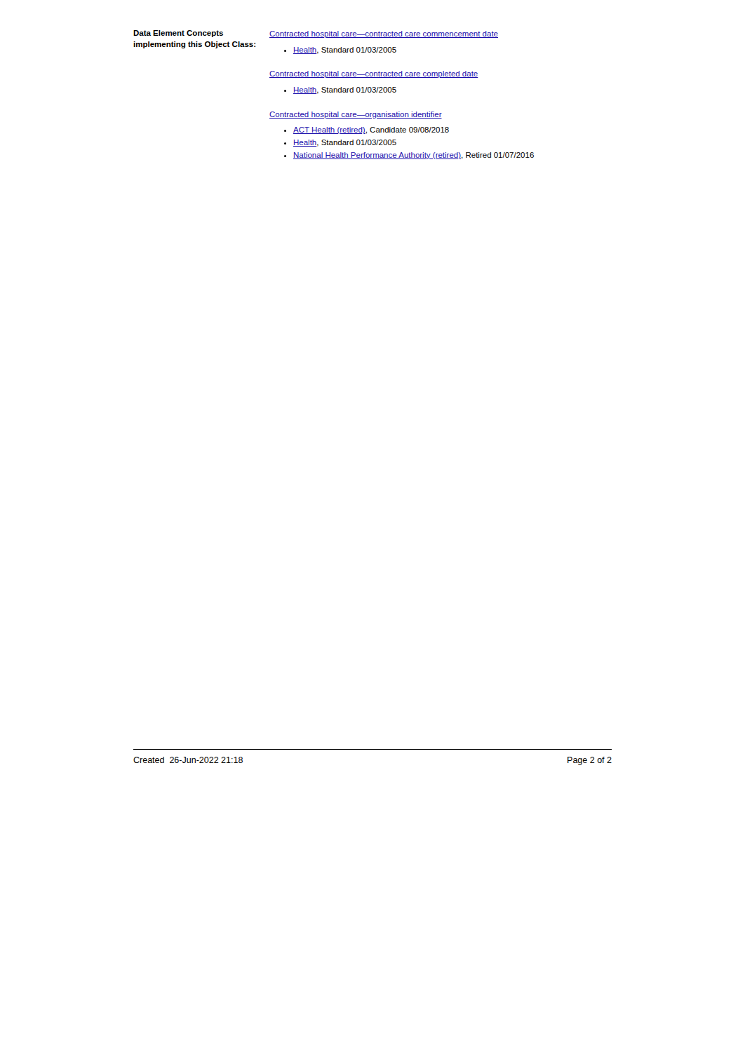Data Element Concepts implementing this Object Class:
Contracted hospital care—contracted care commencement date
Health, Standard 01/03/2005
Contracted hospital care—contracted care completed date
Health, Standard 01/03/2005
Contracted hospital care—organisation identifier
ACT Health (retired), Candidate 09/08/2018
Health, Standard 01/03/2005
National Health Performance Authority (retired), Retired 01/07/2016
Created 26-Jun-2022 21:18 Page 2 of 2